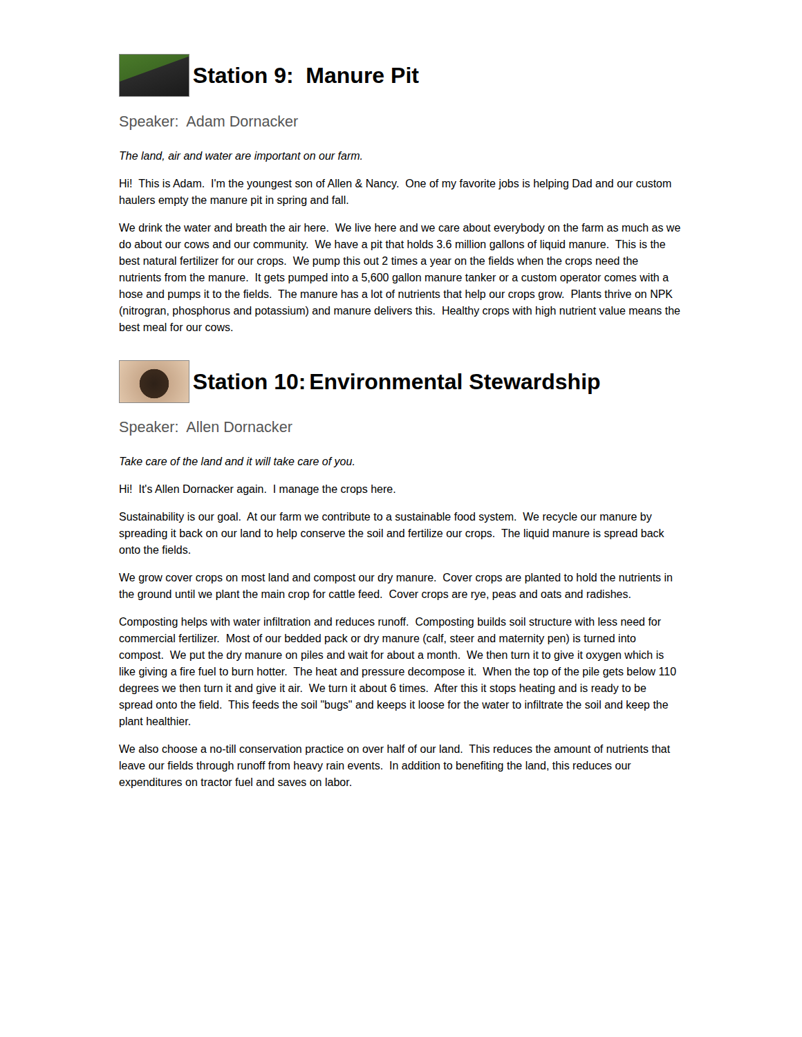Station 9: Manure Pit
Speaker: Adam Dornacker
The land, air and water are important on our farm.
Hi! This is Adam. I'm the youngest son of Allen & Nancy. One of my favorite jobs is helping Dad and our custom haulers empty the manure pit in spring and fall.
We drink the water and breath the air here. We live here and we care about everybody on the farm as much as we do about our cows and our community. We have a pit that holds 3.6 million gallons of liquid manure. This is the best natural fertilizer for our crops. We pump this out 2 times a year on the fields when the crops need the nutrients from the manure. It gets pumped into a 5,600 gallon manure tanker or a custom operator comes with a hose and pumps it to the fields. The manure has a lot of nutrients that help our crops grow. Plants thrive on NPK (nitrogran, phosphorus and potassium) and manure delivers this. Healthy crops with high nutrient value means the best meal for our cows.
Station 10: Environmental Stewardship
Speaker: Allen Dornacker
Take care of the land and it will take care of you.
Hi! It's Allen Dornacker again. I manage the crops here.
Sustainability is our goal. At our farm we contribute to a sustainable food system. We recycle our manure by spreading it back on our land to help conserve the soil and fertilize our crops. The liquid manure is spread back onto the fields.
We grow cover crops on most land and compost our dry manure. Cover crops are planted to hold the nutrients in the ground until we plant the main crop for cattle feed. Cover crops are rye, peas and oats and radishes.
Composting helps with water infiltration and reduces runoff. Composting builds soil structure with less need for commercial fertilizer. Most of our bedded pack or dry manure (calf, steer and maternity pen) is turned into compost. We put the dry manure on piles and wait for about a month. We then turn it to give it oxygen which is like giving a fire fuel to burn hotter. The heat and pressure decompose it. When the top of the pile gets below 110 degrees we then turn it and give it air. We turn it about 6 times. After this it stops heating and is ready to be spread onto the field. This feeds the soil "bugs" and keeps it loose for the water to infiltrate the soil and keep the plant healthier.
We also choose a no-till conservation practice on over half of our land. This reduces the amount of nutrients that leave our fields through runoff from heavy rain events. In addition to benefiting the land, this reduces our expenditures on tractor fuel and saves on labor.